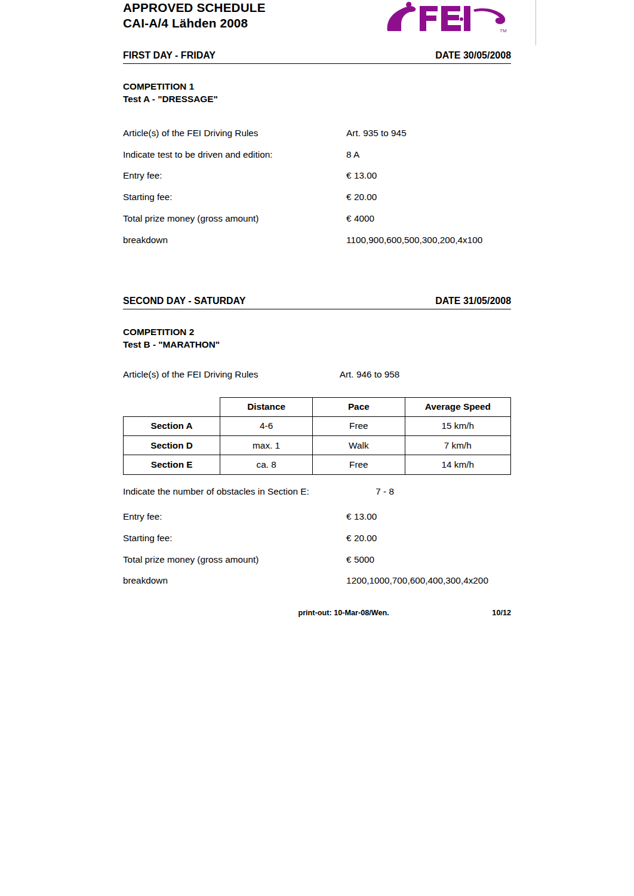APPROVED SCHEDULE
CAI-A/4 Lähden 2008
TM
FIRST DAY - FRIDAY DATE 30/05/2008
COMPETITION 1
Test A - "DRESSAGE"
| Article(s) of the FEI Driving Rules | Art. 935 to 945 |
| Indicate test to be driven and edition: | 8 A |
| Entry fee: | € 13.00 |
| Starting fee: | € 20.00 |
| Total prize money (gross amount) | € 4000 |
| breakdown | 1100,900,600,500,300,200,4x100 |
SECOND DAY - SATURDAY DATE 31/05/2008
COMPETITION 2
Test B - "MARATHON"
Article(s) of the FEI Driving Rules Art. 946 to 958
| | Distance | Pace | Average Speed |
| --- | --- | --- | --- |
| Section A | 4-6 | Free | 15 km/h |
| Section D | max. 1 | Walk | 7 km/h |
| Section E | ca. 8 | Free | 14 km/h |
Indicate the number of obstacles in Section E: 7 - 8
| Entry fee: | € 13.00 |
| Starting fee: | € 20.00 |
| Total prize money (gross amount) | € 5000 |
| breakdown | 1200,1000,700,600,400,300,4x200 |
print-out: 10-Mar-08/Wen.
10/12